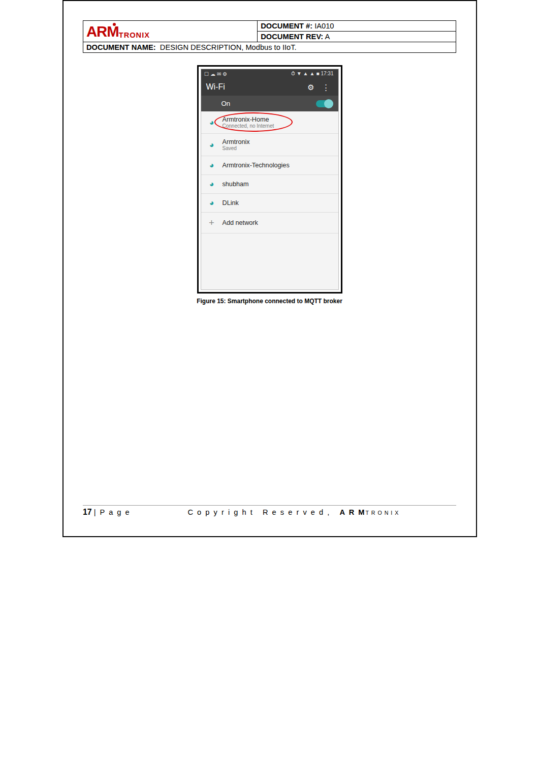| ARM TRONIX | DOCUMENT #: IA010 |
| DOCUMENT REV: A |
| DOCUMENT NAME: DESIGN DESCRIPTION, Modbus to IIoT. |
☐☁✉⚙
⏱▼▲▲■17:31
Wi-Fi ⚙ ⋮
On
◕
Armtronix-Home
Connected, no Internet
◕
Armtronix
Saved
◕
Armtronix-Technologies
◕
shubham
◕
DLink
+
Add network
Figure 15: Smartphone connected to MQTT broker
17| P a g e C o p y r i g h t R e s e r v e d , A R M T R O N I X